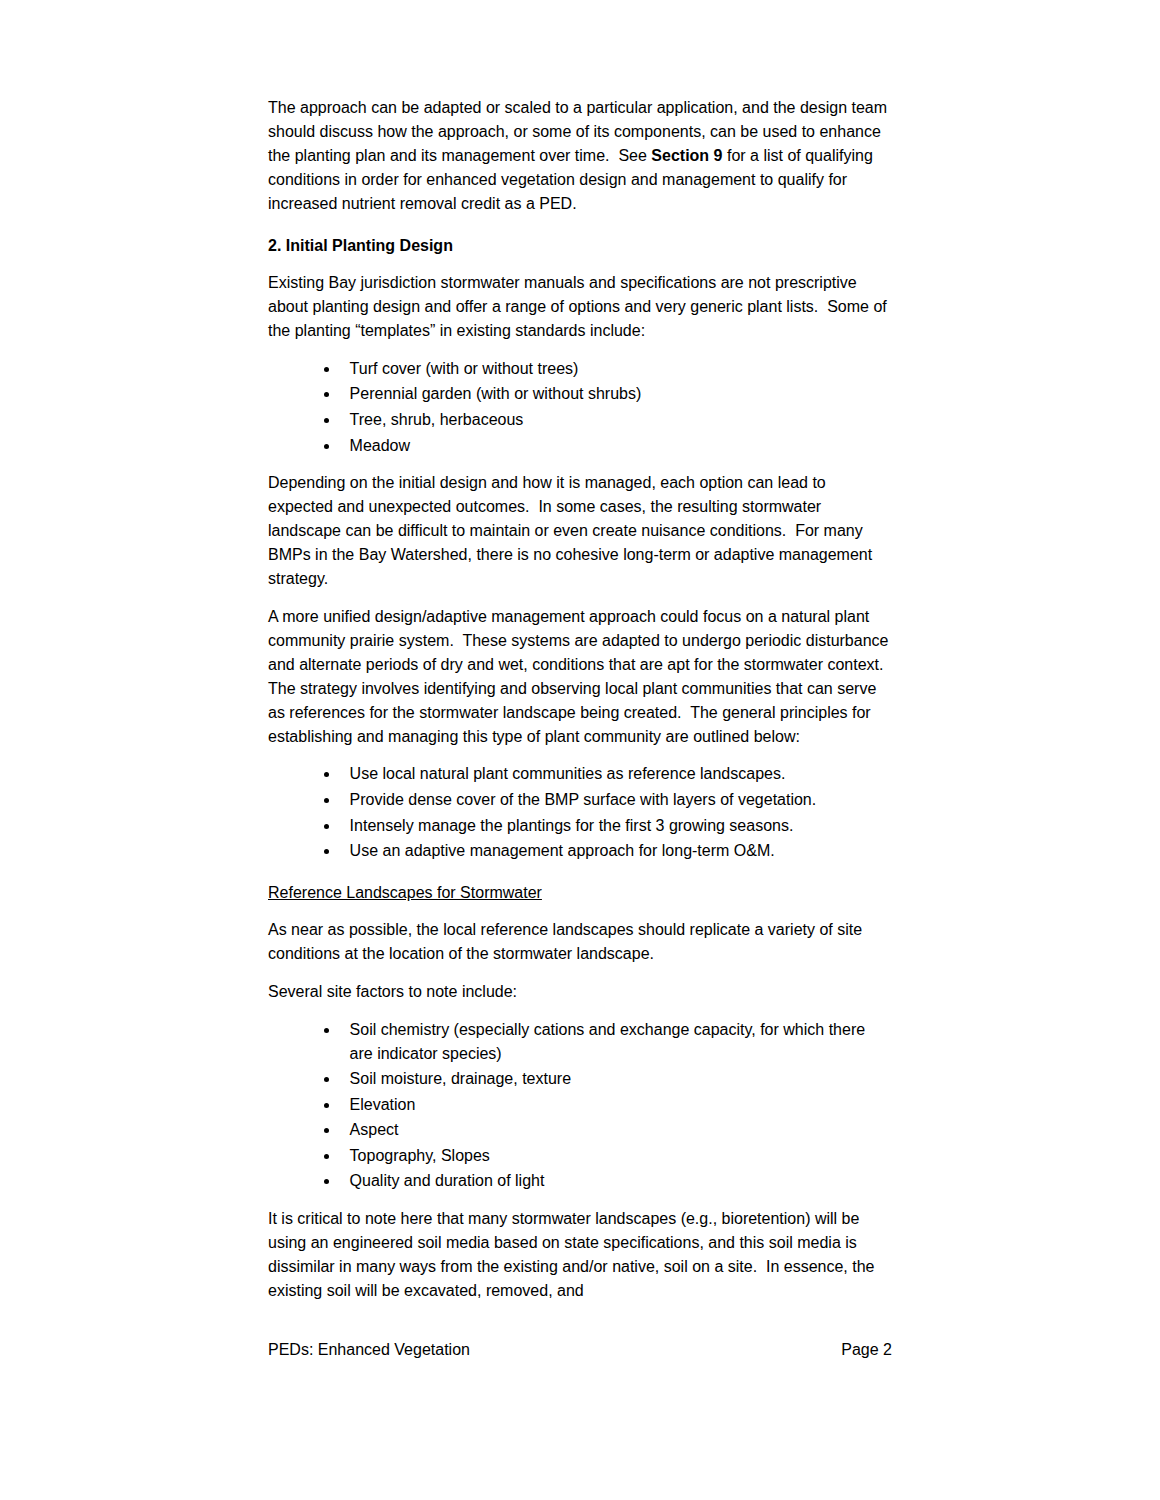The approach can be adapted or scaled to a particular application, and the design team should discuss how the approach, or some of its components, can be used to enhance the planting plan and its management over time. See Section 9 for a list of qualifying conditions in order for enhanced vegetation design and management to qualify for increased nutrient removal credit as a PED.
2. Initial Planting Design
Existing Bay jurisdiction stormwater manuals and specifications are not prescriptive about planting design and offer a range of options and very generic plant lists. Some of the planting “templates” in existing standards include:
Turf cover (with or without trees)
Perennial garden (with or without shrubs)
Tree, shrub, herbaceous
Meadow
Depending on the initial design and how it is managed, each option can lead to expected and unexpected outcomes. In some cases, the resulting stormwater landscape can be difficult to maintain or even create nuisance conditions. For many BMPs in the Bay Watershed, there is no cohesive long-term or adaptive management strategy.
A more unified design/adaptive management approach could focus on a natural plant community prairie system. These systems are adapted to undergo periodic disturbance and alternate periods of dry and wet, conditions that are apt for the stormwater context. The strategy involves identifying and observing local plant communities that can serve as references for the stormwater landscape being created. The general principles for establishing and managing this type of plant community are outlined below:
Use local natural plant communities as reference landscapes.
Provide dense cover of the BMP surface with layers of vegetation.
Intensely manage the plantings for the first 3 growing seasons.
Use an adaptive management approach for long-term O&M.
Reference Landscapes for Stormwater
As near as possible, the local reference landscapes should replicate a variety of site conditions at the location of the stormwater landscape.
Several site factors to note include:
Soil chemistry (especially cations and exchange capacity, for which there are indicator species)
Soil moisture, drainage, texture
Elevation
Aspect
Topography, Slopes
Quality and duration of light
It is critical to note here that many stormwater landscapes (e.g., bioretention) will be using an engineered soil media based on state specifications, and this soil media is dissimilar in many ways from the existing and/or native, soil on a site. In essence, the existing soil will be excavated, removed, and
PEDs: Enhanced Vegetation Page 2